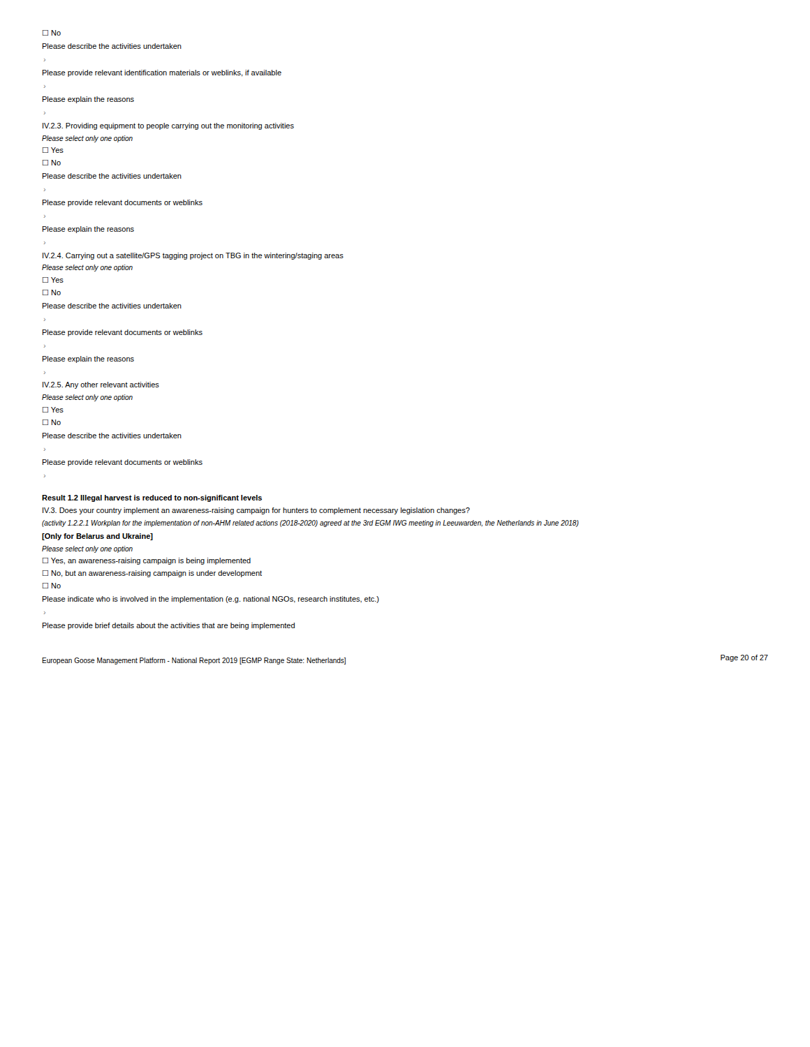☐ No
Please describe the activities undertaken
›
Please provide relevant identification materials or weblinks, if available
›
Please explain the reasons
›
IV.2.3. Providing equipment to people carrying out the monitoring activities
Please select only one option
☐ Yes
☐ No
Please describe the activities undertaken
›
Please provide relevant documents or weblinks
›
Please explain the reasons
›
IV.2.4. Carrying out a satellite/GPS tagging project on TBG in the wintering/staging areas
Please select only one option
☐ Yes
☐ No
Please describe the activities undertaken
›
Please provide relevant documents or weblinks
›
Please explain the reasons
›
IV.2.5. Any other relevant activities
Please select only one option
☐ Yes
☐ No
Please describe the activities undertaken
›
Please provide relevant documents or weblinks
›
Result 1.2 Illegal harvest is reduced to non-significant levels
IV.3. Does your country implement an awareness-raising campaign for hunters to complement necessary legislation changes?
(activity 1.2.2.1 Workplan for the implementation of non-AHM related actions (2018-2020) agreed at the 3rd EGM IWG meeting in Leeuwarden, the Netherlands in June 2018)
[Only for Belarus and Ukraine]
Please select only one option
☐ Yes, an awareness-raising campaign is being implemented
☐ No, but an awareness-raising campaign is under development
☐ No
Please indicate who is involved in the implementation (e.g. national NGOs, research institutes, etc.)
›
Please provide brief details about the activities that are being implemented
Page 20 of 27
European Goose Management Platform - National Report 2019 [EGMP Range State: Netherlands]